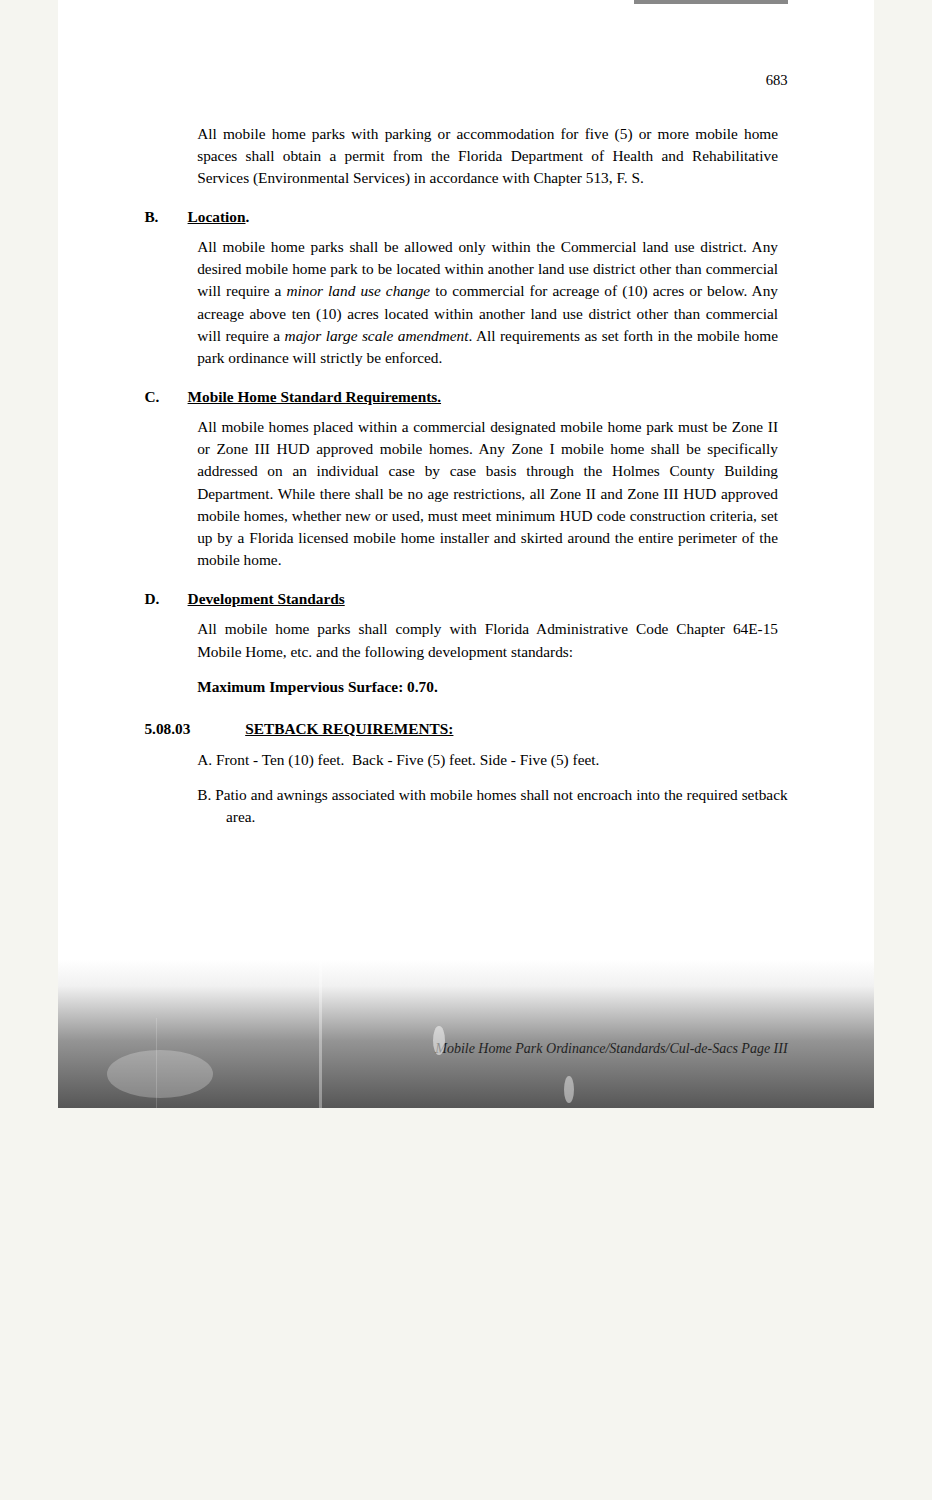683
All mobile home parks with parking or accommodation for five (5) or more mobile home spaces shall obtain a permit from the Florida Department of Health and Rehabilitative Services (Environmental Services) in accordance with Chapter 513, F. S.
B. Location.
All mobile home parks shall be allowed only within the Commercial land use district. Any desired mobile home park to be located within another land use district other than commercial will require a minor land use change to commercial for acreage of (10) acres or below. Any acreage above ten (10) acres located within another land use district other than commercial will require a major large scale amendment. All requirements as set forth in the mobile home park ordinance will strictly be enforced.
C. Mobile Home Standard Requirements.
All mobile homes placed within a commercial designated mobile home park must be Zone II or Zone III HUD approved mobile homes. Any Zone I mobile home shall be specifically addressed on an individual case by case basis through the Holmes County Building Department. While there shall be no age restrictions, all Zone II and Zone III HUD approved mobile homes, whether new or used, must meet minimum HUD code construction criteria, set up by a Florida licensed mobile home installer and skirted around the entire perimeter of the mobile home.
D. Development Standards
All mobile home parks shall comply with Florida Administrative Code Chapter 64E-15 Mobile Home, etc. and the following development standards:
Maximum Impervious Surface: 0.70.
5.08.03 SETBACK REQUIREMENTS:
A. Front - Ten (10) feet. Back - Five (5) feet. Side - Five (5) feet.
B. Patio and awnings associated with mobile homes shall not encroach into the required setback area.
Mobile Home Park Ordinance/Standards/Cul-de-Sacs Page III